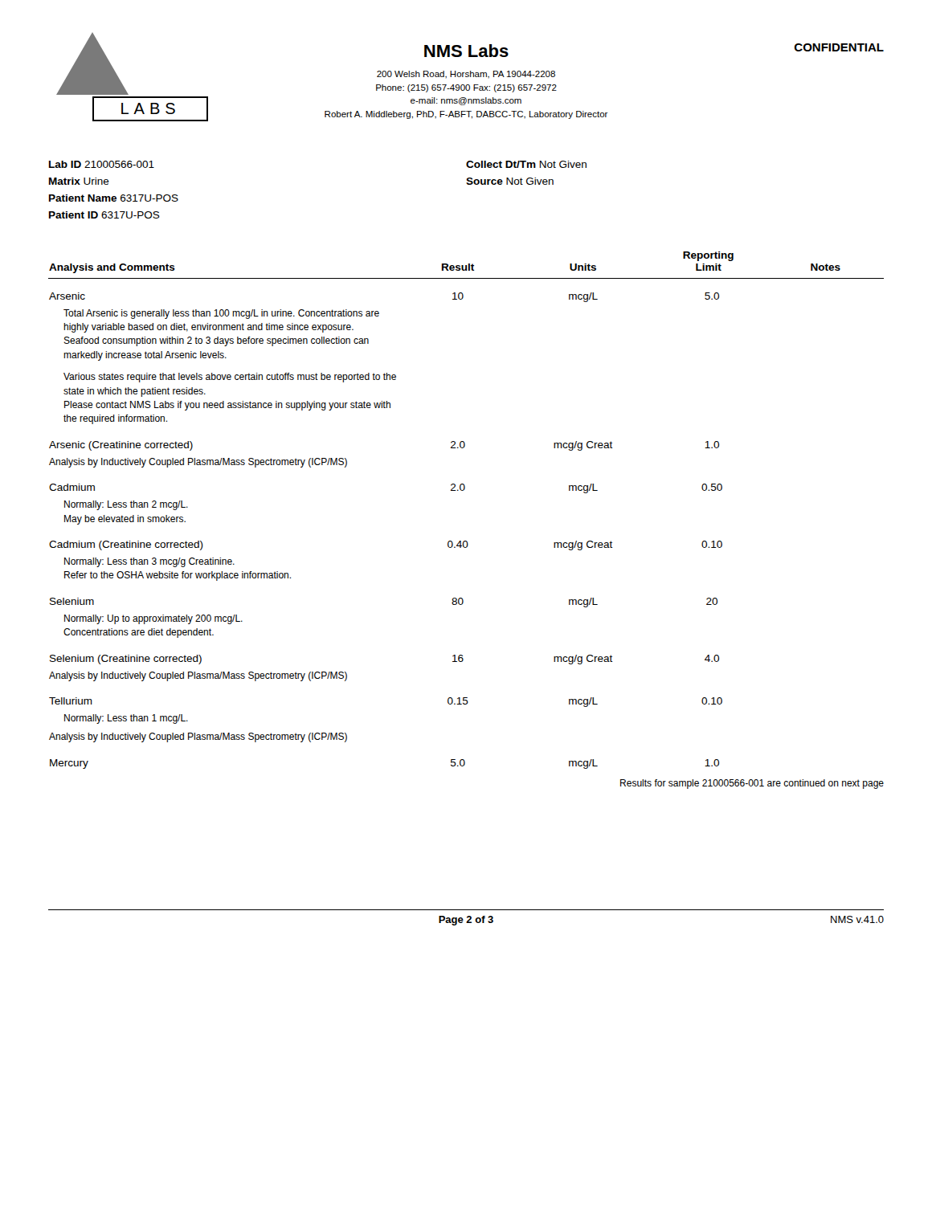LABS
NMS Labs
200 Welsh Road, Horsham, PA 19044-2208
Phone: (215) 657-4900 Fax: (215) 657-2972
e-mail: nms@nmslabs.com
Robert A. Middleberg, PhD, F-ABFT, DABCC-TC, Laboratory Director
CONFIDENTIAL
Lab ID 21000566-001
Matrix Urine
Patient Name 6317U-POS
Patient ID 6317U-POS
Collect Dt/Tm Not Given
Source Not Given
| Analysis and Comments | Result | Units | Reporting Limit | Notes |
| --- | --- | --- | --- | --- |
| Arsenic Total Arsenic is generally less than 100 mcg/L in urine. Concentrations are highly variable based on diet, environment and time since exposure. Seafood consumption within 2 to 3 days before specimen collection can markedly increase total Arsenic levels. Various states require that levels above certain cutoffs must be reported to the state in which the patient resides. Please contact NMS Labs if you need assistance in supplying your state with the required information. | 10 | mcg/L | 5.0 | |
| Arsenic (Creatinine corrected) Analysis by Inductively Coupled Plasma/Mass Spectrometry (ICP/MS) | 2.0 | mcg/g Creat | 1.0 | |
| Cadmium Normally: Less than 2 mcg/L. May be elevated in smokers. | 2.0 | mcg/L | 0.50 | |
| Cadmium (Creatinine corrected) Normally: Less than 3 mcg/g Creatinine. Refer to the OSHA website for workplace information. | 0.40 | mcg/g Creat | 0.10 | |
| Selenium Normally: Up to approximately 200 mcg/L. Concentrations are diet dependent. | 80 | mcg/L | 20 | |
| Selenium (Creatinine corrected) Analysis by Inductively Coupled Plasma/Mass Spectrometry (ICP/MS) | 16 | mcg/g Creat | 4.0 | |
| Tellurium Normally: Less than 1 mcg/L. Analysis by Inductively Coupled Plasma/Mass Spectrometry (ICP/MS) | 0.15 | mcg/L | 0.10 | |
| Mercury | 5.0 | mcg/L | 1.0 | |
Results for sample 21000566-001 are continued on next page
Page 2 of 3 NMS v.41.0